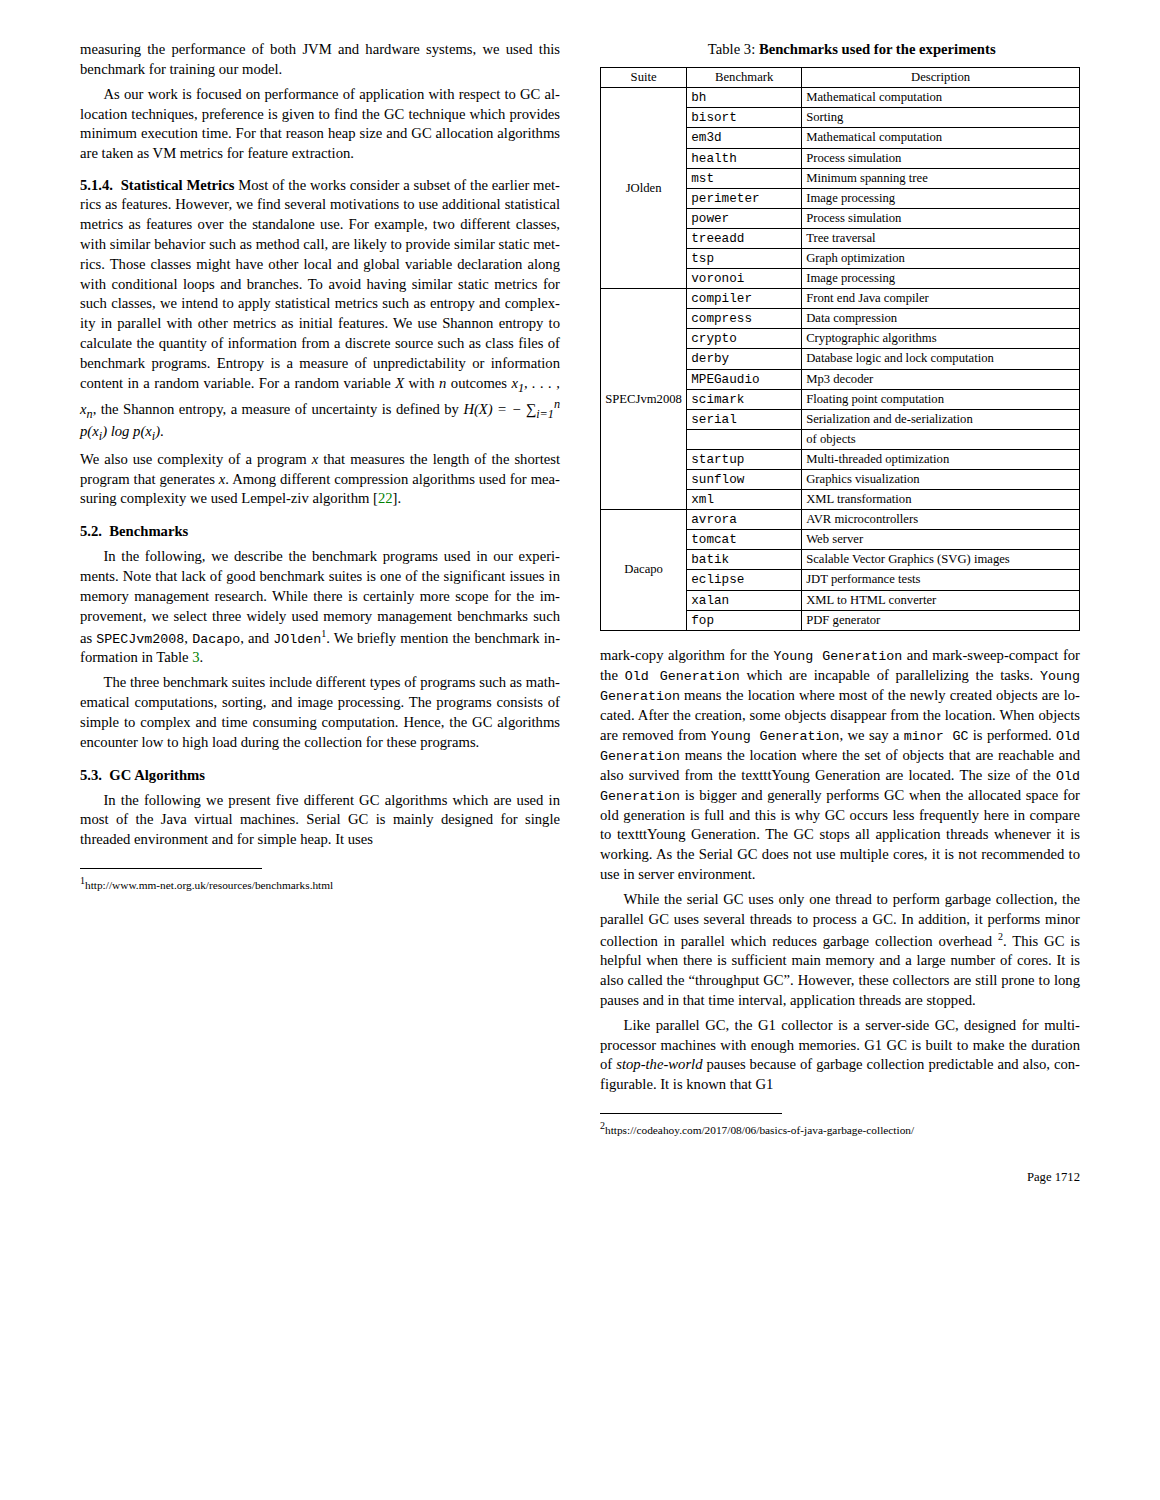measuring the performance of both JVM and hardware systems, we used this benchmark for training our model.
As our work is focused on performance of application with respect to GC allocation techniques, preference is given to find the GC technique which provides minimum execution time. For that reason heap size and GC allocation algorithms are taken as VM metrics for feature extraction.
5.1.4. Statistical Metrics Most of the works consider a subset of the earlier metrics as features. However, we find several motivations to use additional statistical metrics as features over the standalone use. For example, two different classes, with similar behavior such as method call, are likely to provide similar static metrics. Those classes might have other local and global variable declaration along with conditional loops and branches. To avoid having similar static metrics for such classes, we intend to apply statistical metrics such as entropy and complexity in parallel with other metrics as initial features. We use Shannon entropy to calculate the quantity of information from a discrete source such as class files of benchmark programs. Entropy is a measure of unpredictability or information content in a random variable. For a random variable X with n outcomes x1, . . . , xn, the Shannon entropy, a measure of uncertainty is defined by H(X) = − ∑i=1n p(xi) log p(xi).
We also use complexity of a program x that measures the length of the shortest program that generates x. Among different compression algorithms used for measuring complexity we used Lempel-ziv algorithm [22].
5.2. Benchmarks
In the following, we describe the benchmark programs used in our experiments. Note that lack of good benchmark suites is one of the significant issues in memory management research. While there is certainly more scope for the improvement, we select three widely used memory management benchmarks such as SPECJvm2008, Dacapo, and JOlden1. We briefly mention the benchmark information in Table 3.
The three benchmark suites include different types of programs such as mathematical computations, sorting, and image processing. The programs consists of simple to complex and time consuming computation. Hence, the GC algorithms encounter low to high load during the collection for these programs.
5.3. GC Algorithms
In the following we present five different GC algorithms which are used in most of the Java virtual machines. Serial GC is mainly designed for single threaded environment and for simple heap. It uses
1http://www.mm-net.org.uk/resources/benchmarks.html
Table 3: Benchmarks used for the experiments
| Suite | Benchmark | Description |
| --- | --- | --- |
| JOlden | bh | Mathematical computation |
| bisort | Sorting |
| em3d | Mathematical computation |
| health | Process simulation |
| mst | Minimum spanning tree |
| perimeter | Image processing |
| power | Process simulation |
| treeadd | Tree traversal |
| tsp | Graph optimization |
| voronoi | Image processing |
| SPECJvm2008 | compiler | Front end Java compiler |
| compress | Data compression |
| crypto | Cryptographic algorithms |
| derby | Database logic and lock computation |
| MPEGaudio | Mp3 decoder |
| scimark | Floating point computation |
| serial | Serialization and de-serialization |
| | of objects |
| startup | Multi-threaded optimization |
| sunflow | Graphics visualization |
| xml | XML transformation |
| Dacapo | avrora | AVR microcontrollers |
| tomcat | Web server |
| batik | Scalable Vector Graphics (SVG) images |
| eclipse | JDT performance tests |
| xalan | XML to HTML converter |
| fop | PDF generator |
mark-copy algorithm for the Young Generation and mark-sweep-compact for the Old Generation which are incapable of parallelizing the tasks. Young Generation means the location where most of the newly created objects are located. After the creation, some objects disappear from the location. When objects are removed from Young Generation, we say a minor GC is performed. Old Generation means the location where the set of objects that are reachable and also survived from the textttYoung Generation are located. The size of the Old Generation is bigger and generally performs GC when the allocated space for old generation is full and this is why GC occurs less frequently here in compare to textttYoung Generation. The GC stops all application threads whenever it is working. As the Serial GC does not use multiple cores, it is not recommended to use in server environment.
While the serial GC uses only one thread to perform garbage collection, the parallel GC uses several threads to process a GC. In addition, it performs minor collection in parallel which reduces garbage collection overhead 2. This GC is helpful when there is sufficient main memory and a large number of cores. It is also called the “throughput GC”. However, these collectors are still prone to long pauses and in that time interval, application threads are stopped.
Like parallel GC, the G1 collector is a server-side GC, designed for multi-processor machines with enough memories. G1 GC is built to make the duration of stop-the-world pauses because of garbage collection predictable and also, configurable. It is known that G1
2https://codeahoy.com/2017/08/06/basics-of-java-garbage-collection/
Page 1712